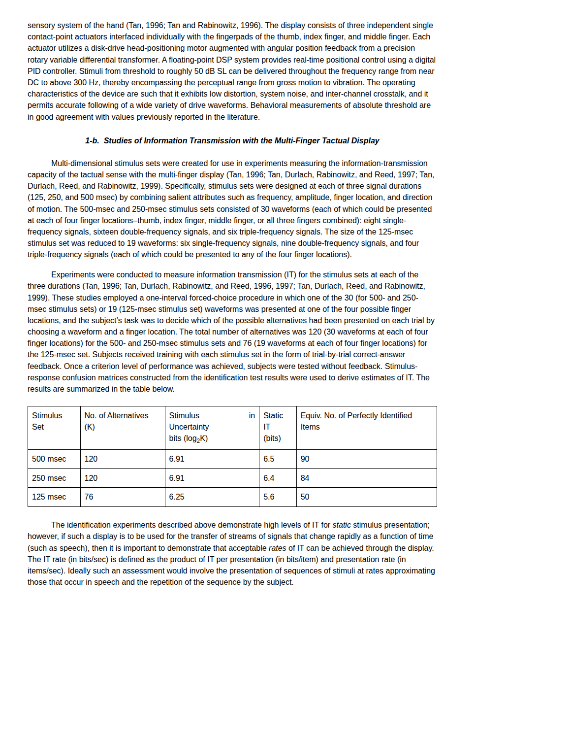sensory system of the hand (Tan, 1996; Tan and Rabinowitz, 1996). The display consists of three independent single contact-point actuators interfaced individually with the fingerpads of the thumb, index finger, and middle finger. Each actuator utilizes a disk-drive head-positioning motor augmented with angular position feedback from a precision rotary variable differential transformer. A floating-point DSP system provides real-time positional control using a digital PID controller. Stimuli from threshold to roughly 50 dB SL can be delivered throughout the frequency range from near DC to above 300 Hz, thereby encompassing the perceptual range from gross motion to vibration. The operating characteristics of the device are such that it exhibits low distortion, system noise, and inter-channel crosstalk, and it permits accurate following of a wide variety of drive waveforms. Behavioral measurements of absolute threshold are in good agreement with values previously reported in the literature.
1-b. Studies of Information Transmission with the Multi-Finger Tactual Display
Multi-dimensional stimulus sets were created for use in experiments measuring the information-transmission capacity of the tactual sense with the multi-finger display (Tan, 1996; Tan, Durlach, Rabinowitz, and Reed, 1997; Tan, Durlach, Reed, and Rabinowitz, 1999). Specifically, stimulus sets were designed at each of three signal durations (125, 250, and 500 msec) by combining salient attributes such as frequency, amplitude, finger location, and direction of motion. The 500-msec and 250-msec stimulus sets consisted of 30 waveforms (each of which could be presented at each of four finger locations–thumb, index finger, middle finger, or all three fingers combined): eight single-frequency signals, sixteen double-frequency signals, and six triple-frequency signals. The size of the 125-msec stimulus set was reduced to 19 waveforms: six single-frequency signals, nine double-frequency signals, and four triple-frequency signals (each of which could be presented to any of the four finger locations).
Experiments were conducted to measure information transmission (IT) for the stimulus sets at each of the three durations (Tan, 1996; Tan, Durlach, Rabinowitz, and Reed, 1996, 1997; Tan, Durlach, Reed, and Rabinowitz, 1999). These studies employed a one-interval forced-choice procedure in which one of the 30 (for 500- and 250-msec stimulus sets) or 19 (125-msec stimulus set) waveforms was presented at one of the four possible finger locations, and the subject’s task was to decide which of the possible alternatives had been presented on each trial by choosing a waveform and a finger location. The total number of alternatives was 120 (30 waveforms at each of four finger locations) for the 500- and 250-msec stimulus sets and 76 (19 waveforms at each of four finger locations) for the 125-msec set. Subjects received training with each stimulus set in the form of trial-by-trial correct-answer feedback. Once a criterion level of performance was achieved, subjects were tested without feedback. Stimulus-response confusion matrices constructed from the identification test results were used to derive estimates of IT. The results are summarized in the table below.
| Stimulus Set | No. of Alternatives (K) | Stimulus Uncertainty in bits (log 2 K) | Static IT (bits) | Equiv. No. of Perfectly Identified Items |
| 500 msec | 120 | 6.91 | 6.5 | 90 |
| 250 msec | 120 | 6.91 | 6.4 | 84 |
| 125 msec | 76 | 6.25 | 5.6 | 50 |
The identification experiments described above demonstrate high levels of IT for static stimulus presentation; however, if such a display is to be used for the transfer of streams of signals that change rapidly as a function of time (such as speech), then it is important to demonstrate that acceptable rates of IT can be achieved through the display. The IT rate (in bits/sec) is defined as the product of IT per presentation (in bits/item) and presentation rate (in items/sec). Ideally such an assessment would involve the presentation of sequences of stimuli at rates approximating those that occur in speech and the repetition of the sequence by the subject.